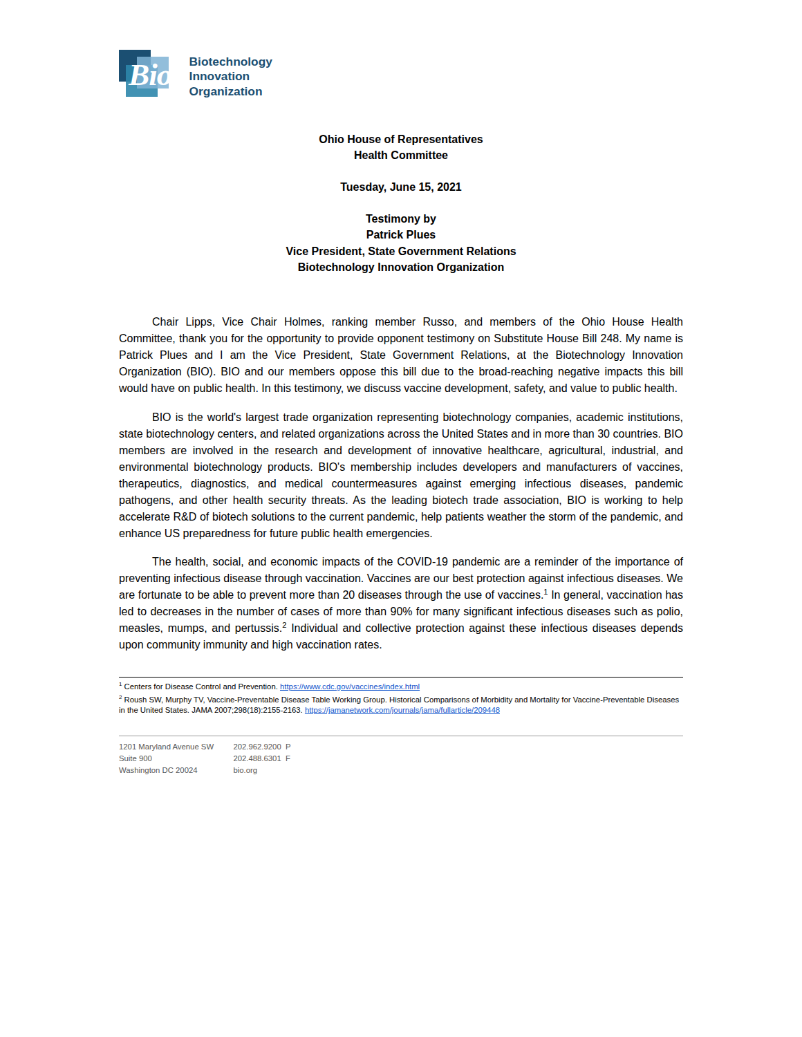Bio
Biotechnology
Innovation
Organization
Ohio House of Representatives
Health Committee
Tuesday, June 15, 2021
Testimony by
Patrick Plues
Vice President, State Government Relations
Biotechnology Innovation Organization
Chair Lipps, Vice Chair Holmes, ranking member Russo, and members of the Ohio House Health Committee, thank you for the opportunity to provide opponent testimony on Substitute House Bill 248. My name is Patrick Plues and I am the Vice President, State Government Relations, at the Biotechnology Innovation Organization (BIO). BIO and our members oppose this bill due to the broad-reaching negative impacts this bill would have on public health. In this testimony, we discuss vaccine development, safety, and value to public health.
BIO is the world's largest trade organization representing biotechnology companies, academic institutions, state biotechnology centers, and related organizations across the United States and in more than 30 countries. BIO members are involved in the research and development of innovative healthcare, agricultural, industrial, and environmental biotechnology products. BIO's membership includes developers and manufacturers of vaccines, therapeutics, diagnostics, and medical countermeasures against emerging infectious diseases, pandemic pathogens, and other health security threats. As the leading biotech trade association, BIO is working to help accelerate R&D of biotech solutions to the current pandemic, help patients weather the storm of the pandemic, and enhance US preparedness for future public health emergencies.
The health, social, and economic impacts of the COVID-19 pandemic are a reminder of the importance of preventing infectious disease through vaccination. Vaccines are our best protection against infectious diseases. We are fortunate to be able to prevent more than 20 diseases through the use of vaccines.1 In general, vaccination has led to decreases in the number of cases of more than 90% for many significant infectious diseases such as polio, measles, mumps, and pertussis.2 Individual and collective protection against these infectious diseases depends upon community immunity and high vaccination rates.
1 Centers for Disease Control and Prevention. https://www.cdc.gov/vaccines/index.html
2 Roush SW, Murphy TV, Vaccine-Preventable Disease Table Working Group. Historical Comparisons of Morbidity and Mortality for Vaccine-Preventable Diseases in the United States. JAMA 2007;298(18):2155-2163. https://jamanetwork.com/journals/jama/fullarticle/209448
1201 Maryland Avenue SW
Suite 900
Washington DC 20024
202.962.9200 P
202.488.6301 F
bio.org